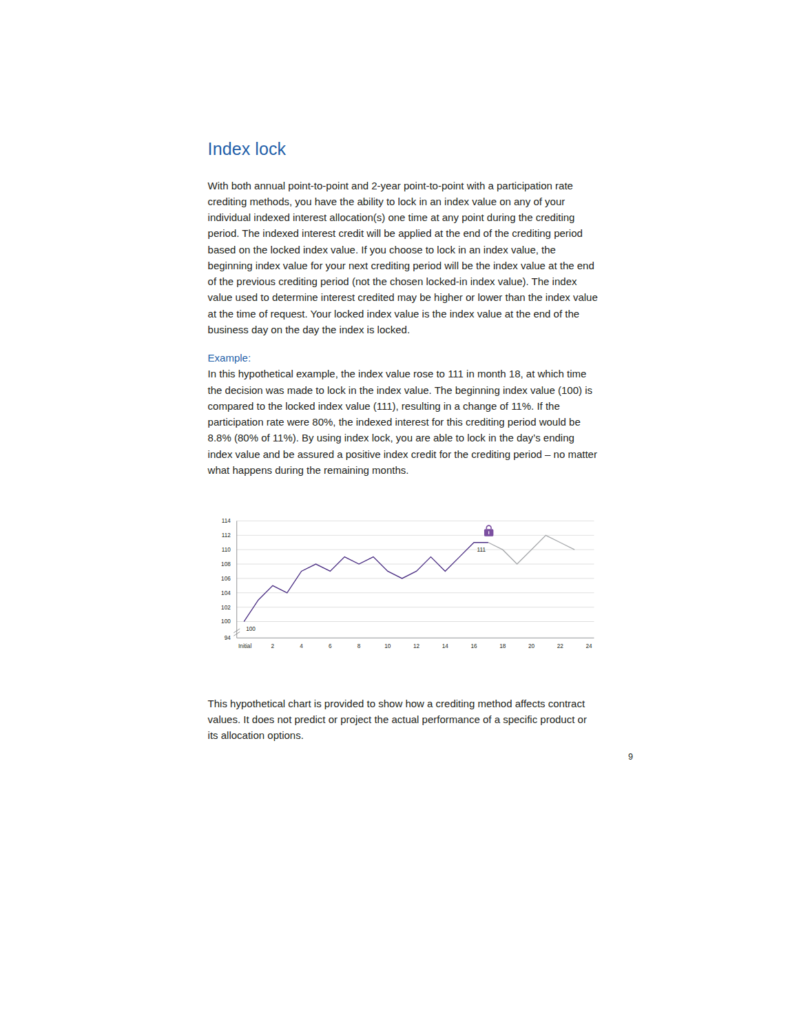Index lock
With both annual point-to-point and 2-year point-to-point with a participation rate crediting methods, you have the ability to lock in an index value on any of your individual indexed interest allocation(s) one time at any point during the crediting period. The indexed interest credit will be applied at the end of the crediting period based on the locked index value. If you choose to lock in an index value, the beginning index value for your next crediting period will be the index value at the end of the previous crediting period (not the chosen locked-in index value). The index value used to determine interest credited may be higher or lower than the index value at the time of request. Your locked index value is the index value at the end of the business day on the day the index is locked.
Example:
In this hypothetical example, the index value rose to 111 in month 18, at which time the decision was made to lock in the index value. The beginning index value (100) is compared to the locked index value (111), resulting in a change of 11%. If the participation rate were 80%, the indexed interest for this crediting period would be 8.8% (80% of 11%). By using index lock, you are able to lock in the day’s ending index value and be assured a positive index credit for the crediting period – no matter what happens during the remaining months.
114 112 110 108 106 104 102 100 94 100 111 Initial 2 4 6 8 10 12 14 16 18 20 22 24
This hypothetical chart is provided to show how a crediting method affects contract values. It does not predict or project the actual performance of a specific product or its allocation options.
9